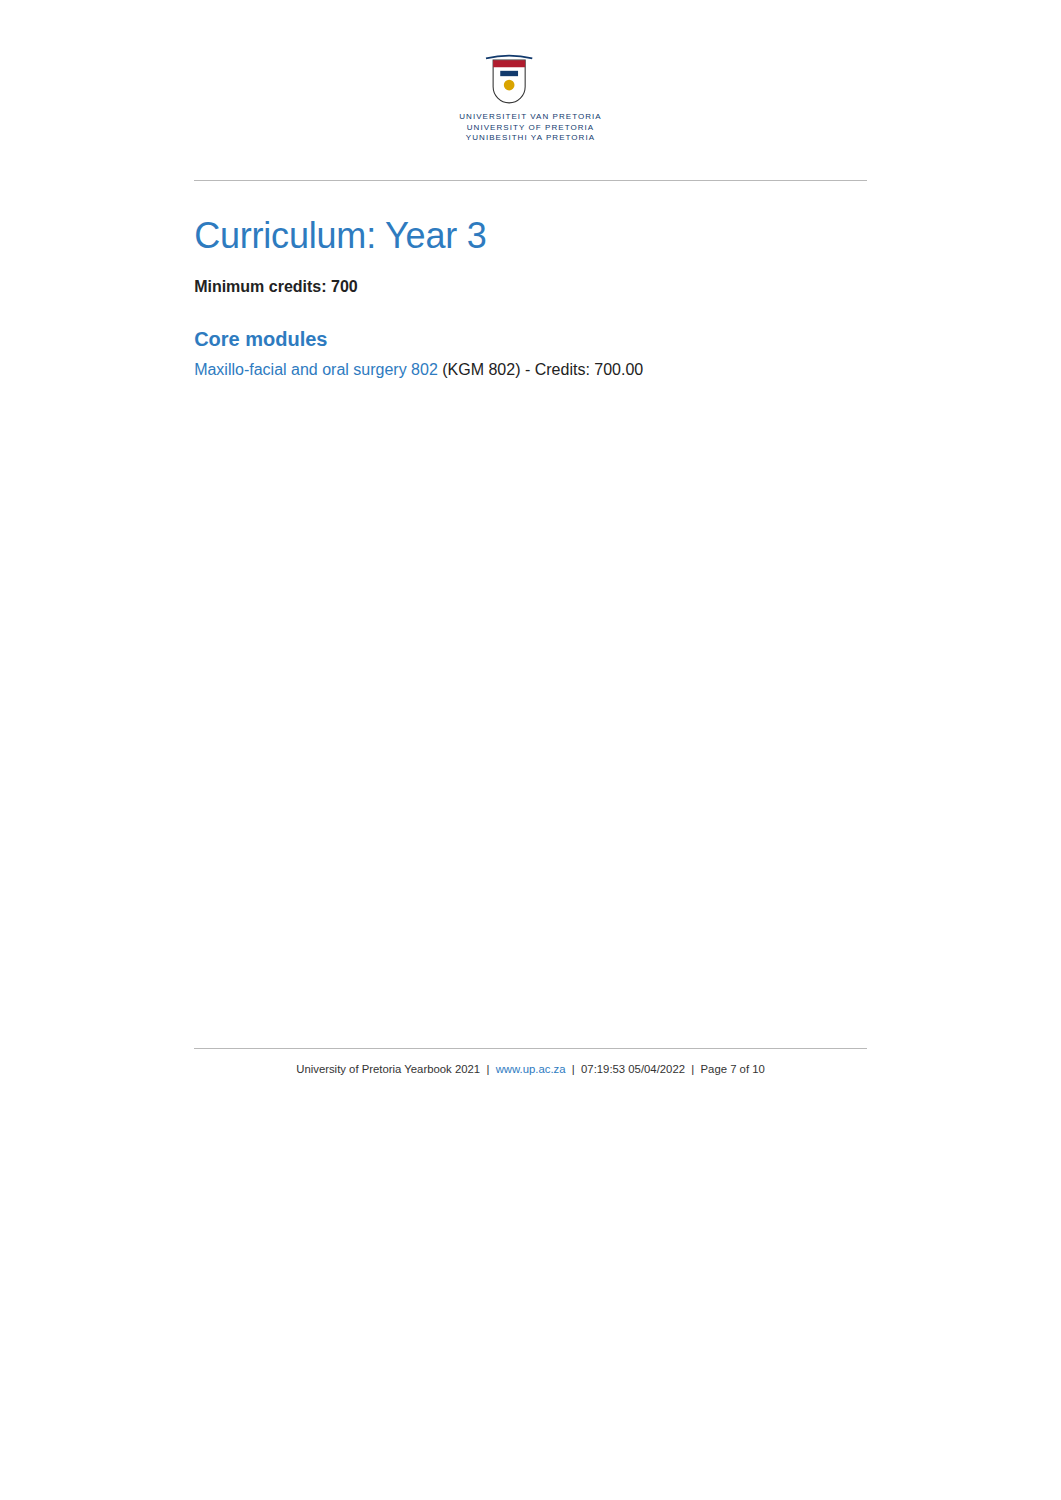Curriculum: Year 3
Minimum credits: 700
Core modules
Maxillo-facial and oral surgery 802 (KGM 802) - Credits: 700.00
University of Pretoria Yearbook 2021 | www.up.ac.za | 07:19:53 05/04/2022 | Page 7 of 10